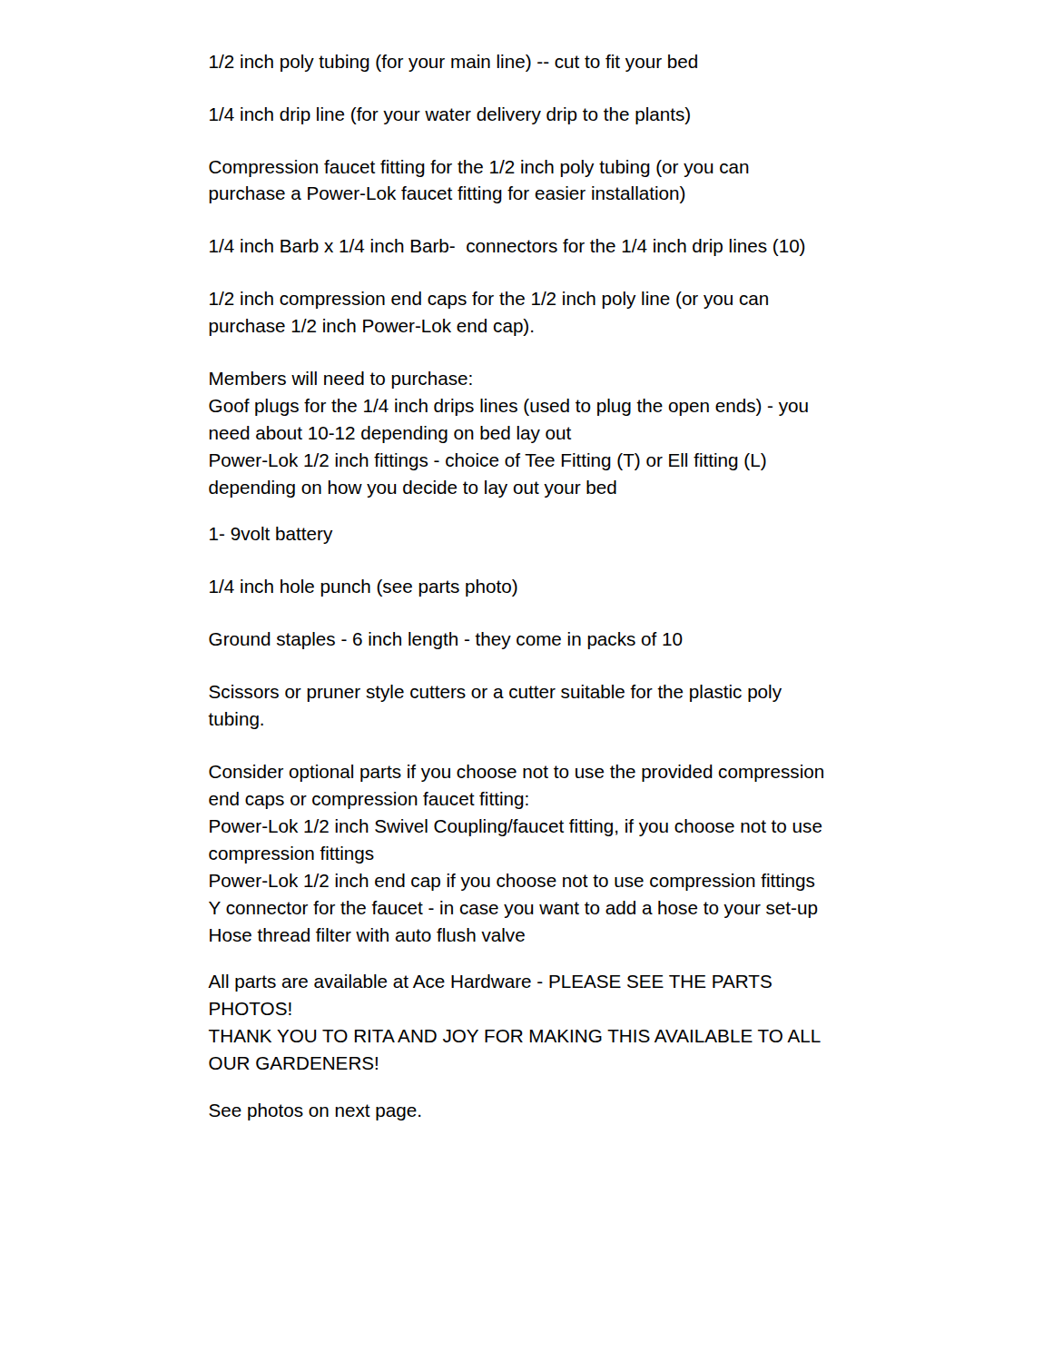1/2 inch poly tubing (for your main line) -- cut to fit your bed
1/4 inch drip line (for your water delivery drip to the plants)
Compression faucet fitting for the 1/2 inch poly tubing (or you can purchase a Power-Lok faucet fitting for easier installation)
1/4 inch Barb x 1/4 inch Barb- connectors for the 1/4 inch drip lines (10)
1/2 inch compression end caps for the 1/2 inch poly line (or you can purchase 1/2 inch Power-Lok end cap).
Members will need to purchase:
Goof plugs for the 1/4 inch drips lines (used to plug the open ends) - you need about 10-12 depending on bed lay out
Power-Lok 1/2 inch fittings - choice of Tee Fitting (T) or Ell fitting (L) depending on how you decide to lay out your bed
1- 9volt battery
1/4 inch hole punch (see parts photo)
Ground staples - 6 inch length - they come in packs of 10
Scissors or pruner style cutters or a cutter suitable for the plastic poly tubing.
Consider optional parts if you choose not to use the provided compression end caps or compression faucet fitting:
Power-Lok 1/2 inch Swivel Coupling/faucet fitting, if you choose not to use compression fittings
Power-Lok 1/2 inch end cap if you choose not to use compression fittings
Y connector for the faucet - in case you want to add a hose to your set-up
Hose thread filter with auto flush valve
All parts are available at Ace Hardware - PLEASE SEE THE PARTS PHOTOS!
THANK YOU TO RITA AND JOY FOR MAKING THIS AVAILABLE TO ALL OUR GARDENERS!
See photos on next page.